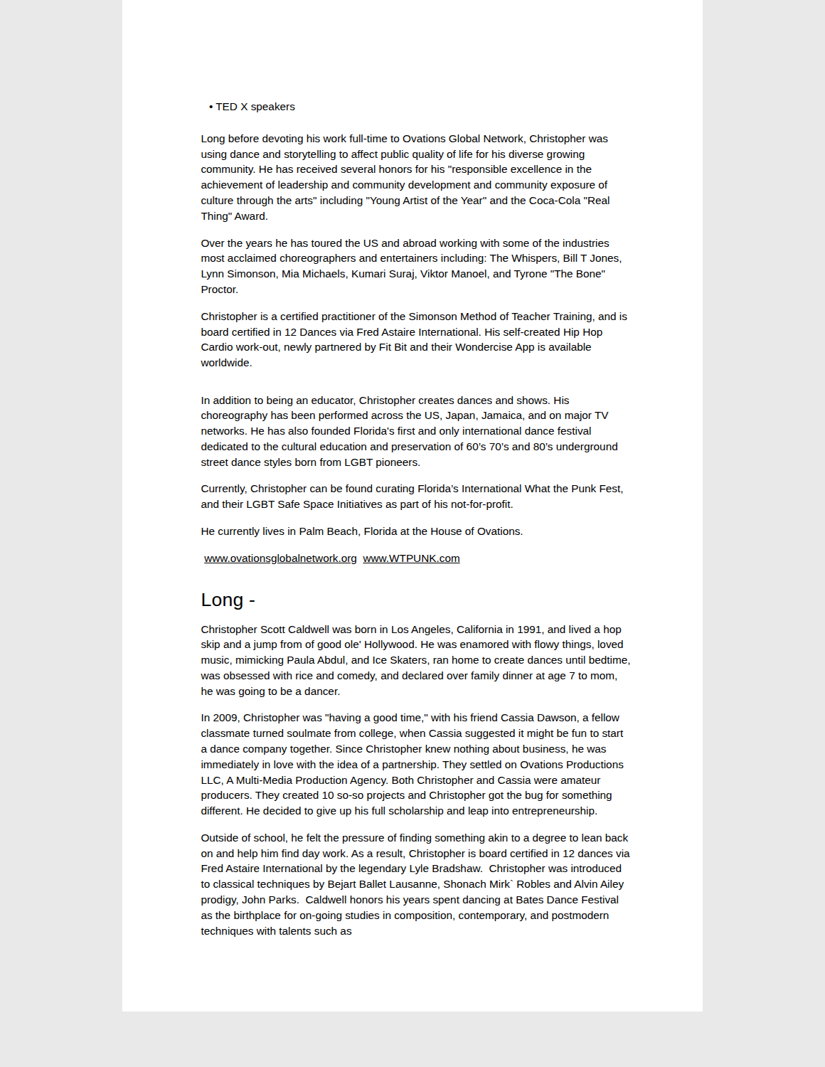• TED X speakers
Long before devoting his work full-time to Ovations Global Network, Christopher was using dance and storytelling to affect public quality of life for his diverse growing community. He has received several honors for his "responsible excellence in the achievement of leadership and community development and community exposure of culture through the arts" including "Young Artist of the Year" and the Coca-Cola "Real Thing" Award.
Over the years he has toured the US and abroad working with some of the industries most acclaimed choreographers and entertainers including: The Whispers, Bill T Jones, Lynn Simonson, Mia Michaels, Kumari Suraj, Viktor Manoel, and Tyrone "The Bone" Proctor.
Christopher is a certified practitioner of the Simonson Method of Teacher Training, and is board certified in 12 Dances via Fred Astaire International. His self-created Hip Hop Cardio work-out, newly partnered by Fit Bit and their Wondercise App is available worldwide.
In addition to being an educator, Christopher creates dances and shows. His choreography has been performed across the US, Japan, Jamaica, and on major TV networks. He has also founded Florida's first and only international dance festival dedicated to the cultural education and preservation of 60’s 70’s and 80’s underground street dance styles born from LGBT pioneers.
Currently, Christopher can be found curating Florida’s International What the Punk Fest, and their LGBT Safe Space Initiatives as part of his not-for-profit.
He currently lives in Palm Beach, Florida at the House of Ovations.
www.ovationsglobalnetwork.org www.WTPUNK.com
Long -
Christopher Scott Caldwell was born in Los Angeles, California in 1991, and lived a hop skip and a jump from of good ole' Hollywood. He was enamored with flowy things, loved music, mimicking Paula Abdul, and Ice Skaters, ran home to create dances until bedtime, was obsessed with rice and comedy, and declared over family dinner at age 7 to mom, he was going to be a dancer.
In 2009, Christopher was "having a good time," with his friend Cassia Dawson, a fellow classmate turned soulmate from college, when Cassia suggested it might be fun to start a dance company together. Since Christopher knew nothing about business, he was immediately in love with the idea of a partnership. They settled on Ovations Productions LLC, A Multi-Media Production Agency. Both Christopher and Cassia were amateur producers. They created 10 so-so projects and Christopher got the bug for something different. He decided to give up his full scholarship and leap into entrepreneurship.
Outside of school, he felt the pressure of finding something akin to a degree to lean back on and help him find day work. As a result, Christopher is board certified in 12 dances via Fred Astaire International by the legendary Lyle Bradshaw. Christopher was introduced to classical techniques by Bejart Ballet Lausanne, Shonach Mirk` Robles and Alvin Ailey prodigy, John Parks. Caldwell honors his years spent dancing at Bates Dance Festival as the birthplace for on-going studies in composition, contemporary, and postmodern techniques with talents such as